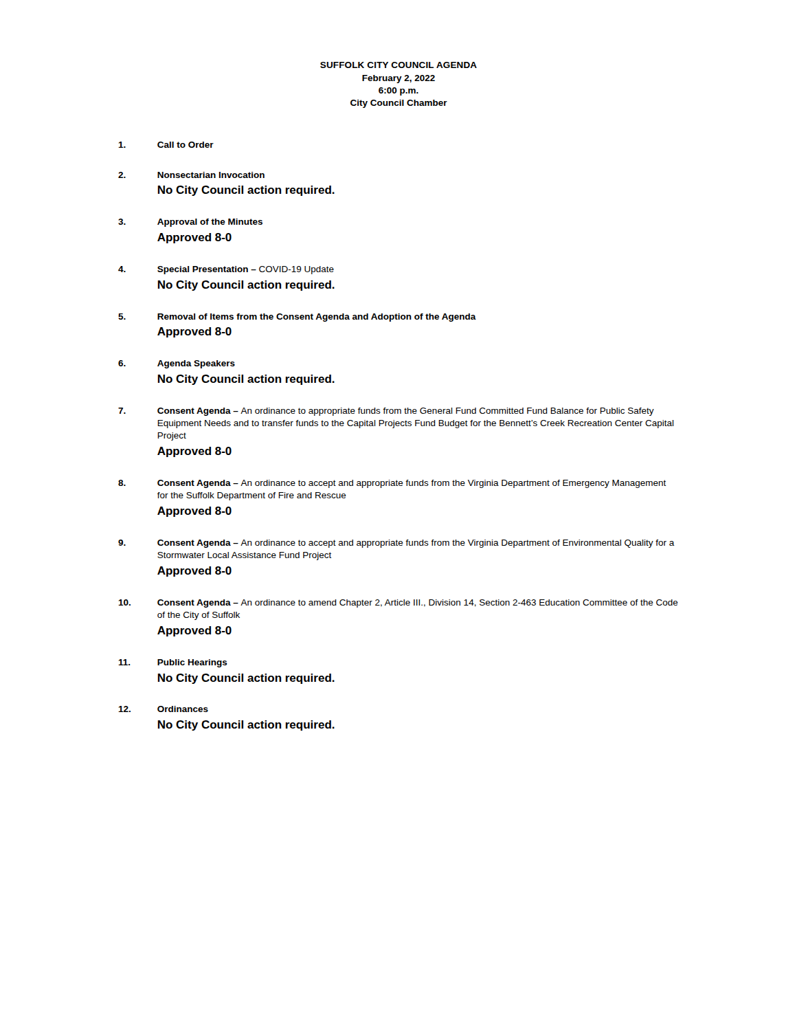SUFFOLK CITY COUNCIL AGENDA
February 2, 2022
6:00 p.m.
City Council Chamber
1.
Call to Order
2.
Nonsectarian Invocation No City Council action required.
3.
Approval of the Minutes Approved 8-0
4.
Special Presentation – COVID-19 Update No City Council action required.
5.
Removal of Items from the Consent Agenda and Adoption of the Agenda Approved 8-0
6.
Agenda Speakers No City Council action required.
7.
Consent Agenda – An ordinance to appropriate funds from the General Fund Committed Fund Balance for Public Safety Equipment Needs and to transfer funds to the Capital Projects Fund Budget for the Bennett’s Creek Recreation Center Capital Project Approved 8-0
8.
Consent Agenda – An ordinance to accept and appropriate funds from the Virginia Department of Emergency Management for the Suffolk Department of Fire and Rescue Approved 8-0
9.
Consent Agenda – An ordinance to accept and appropriate funds from the Virginia Department of Environmental Quality for a Stormwater Local Assistance Fund Project Approved 8-0
10.
Consent Agenda – An ordinance to amend Chapter 2, Article III., Division 14, Section 2-463 Education Committee of the Code of the City of Suffolk Approved 8-0
11.
Public Hearings No City Council action required.
12.
Ordinances No City Council action required.